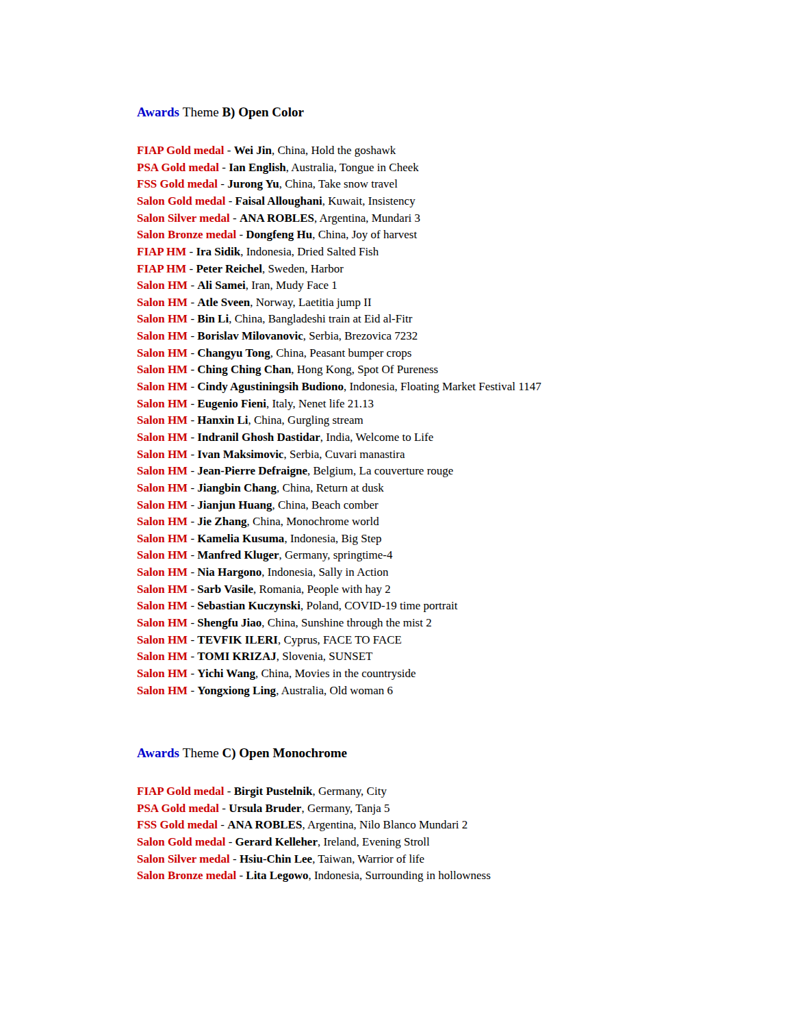Awards Theme B) Open Color
FIAP Gold medal - Wei Jin, China, Hold the goshawk
PSA Gold medal - Ian English, Australia, Tongue in Cheek
FSS Gold medal - Jurong Yu, China, Take snow travel
Salon Gold medal - Faisal Alloughani, Kuwait, Insistency
Salon Silver medal - ANA ROBLES, Argentina, Mundari 3
Salon Bronze medal - Dongfeng Hu, China, Joy of harvest
FIAP HM - Ira Sidik, Indonesia, Dried Salted Fish
FIAP HM - Peter Reichel, Sweden, Harbor
Salon HM - Ali Samei, Iran, Mudy Face 1
Salon HM - Atle Sveen, Norway, Laetitia jump II
Salon HM - Bin Li, China, Bangladeshi train at Eid al-Fitr
Salon HM - Borislav Milovanovic, Serbia, Brezovica 7232
Salon HM - Changyu Tong, China, Peasant bumper crops
Salon HM - Ching Ching Chan, Hong Kong, Spot Of Pureness
Salon HM - Cindy Agustiningsih Budiono, Indonesia, Floating Market Festival 1147
Salon HM - Eugenio Fieni, Italy, Nenet life 21.13
Salon HM - Hanxin Li, China, Gurgling stream
Salon HM - Indranil Ghosh Dastidar, India, Welcome to Life
Salon HM - Ivan Maksimovic, Serbia, Cuvari manastira
Salon HM - Jean-Pierre Defraigne, Belgium, La couverture rouge
Salon HM - Jiangbin Chang, China, Return at dusk
Salon HM - Jianjun Huang, China, Beach comber
Salon HM - Jie Zhang, China, Monochrome world
Salon HM - Kamelia Kusuma, Indonesia, Big Step
Salon HM - Manfred Kluger, Germany, springtime-4
Salon HM - Nia Hargono, Indonesia, Sally in Action
Salon HM - Sarb Vasile, Romania, People with hay 2
Salon HM - Sebastian Kuczynski, Poland, COVID-19 time portrait
Salon HM - Shengfu Jiao, China, Sunshine through the mist 2
Salon HM - TEVFIK ILERI, Cyprus, FACE TO FACE
Salon HM - TOMI KRIZAJ, Slovenia, SUNSET
Salon HM - Yichi Wang, China, Movies in the countryside
Salon HM - Yongxiong Ling, Australia, Old woman 6
Awards Theme C) Open Monochrome
FIAP Gold medal - Birgit Pustelnik, Germany, City
PSA Gold medal - Ursula Bruder, Germany, Tanja 5
FSS Gold medal - ANA ROBLES, Argentina, Nilo Blanco Mundari 2
Salon Gold medal - Gerard Kelleher, Ireland, Evening Stroll
Salon Silver medal - Hsiu-Chin Lee, Taiwan, Warrior of life
Salon Bronze medal - Lita Legowo, Indonesia, Surrounding in hollowness